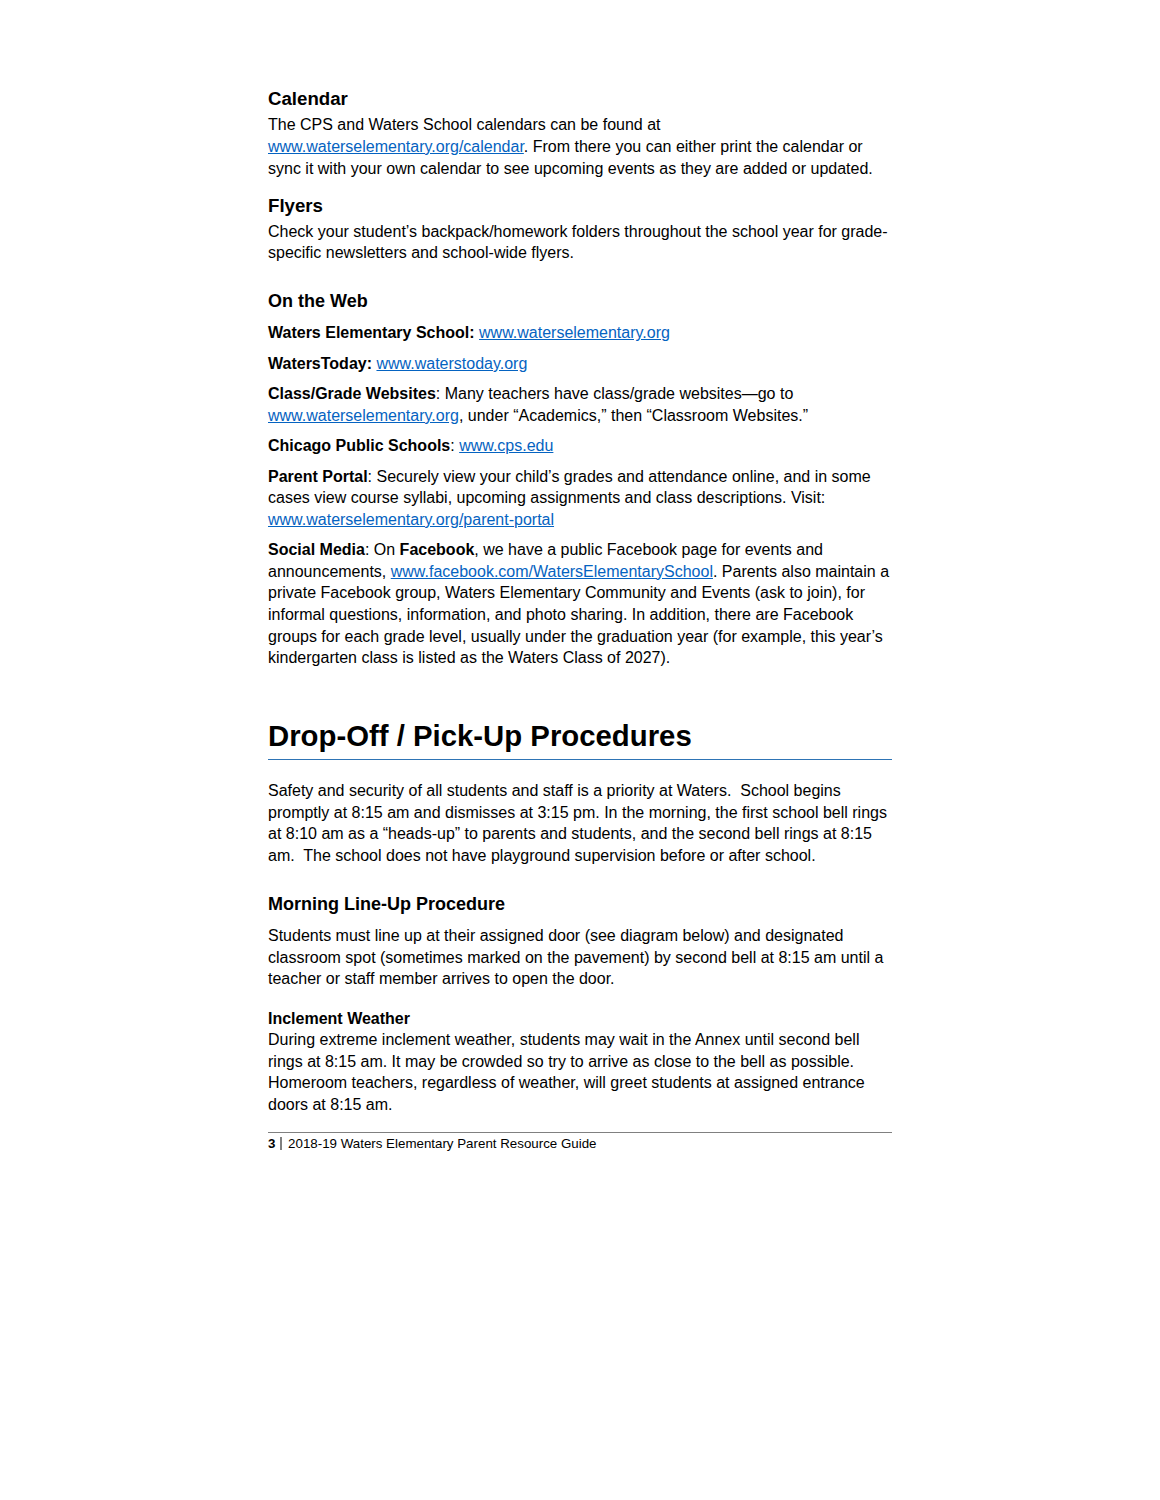Calendar
The CPS and Waters School calendars can be found at www.waterselementary.org/calendar. From there you can either print the calendar or sync it with your own calendar to see upcoming events as they are added or updated.
Flyers
Check your student’s backpack/homework folders throughout the school year for grade-specific newsletters and school-wide flyers.
On the Web
Waters Elementary School: www.waterselementary.org
WatersToday: www.waterstoday.org
Class/Grade Websites: Many teachers have class/grade websites—go to www.waterselementary.org, under “Academics,” then “Classroom Websites.”
Chicago Public Schools: www.cps.edu
Parent Portal: Securely view your child’s grades and attendance online, and in some cases view course syllabi, upcoming assignments and class descriptions. Visit: www.waterselementary.org/parent-portal
Social Media: On Facebook, we have a public Facebook page for events and announcements, www.facebook.com/WatersElementarySchool. Parents also maintain a private Facebook group, Waters Elementary Community and Events (ask to join), for informal questions, information, and photo sharing. In addition, there are Facebook groups for each grade level, usually under the graduation year (for example, this year’s kindergarten class is listed as the Waters Class of 2027).
Drop-Off / Pick-Up Procedures
Safety and security of all students and staff is a priority at Waters. School begins promptly at 8:15 am and dismisses at 3:15 pm. In the morning, the first school bell rings at 8:10 am as a “heads-up” to parents and students, and the second bell rings at 8:15 am. The school does not have playground supervision before or after school.
Morning Line-Up Procedure
Students must line up at their assigned door (see diagram below) and designated classroom spot (sometimes marked on the pavement) by second bell at 8:15 am until a teacher or staff member arrives to open the door.
Inclement Weather
During extreme inclement weather, students may wait in the Annex until second bell rings at 8:15 am. It may be crowded so try to arrive as close to the bell as possible. Homeroom teachers, regardless of weather, will greet students at assigned entrance doors at 8:15 am.
3 2018-19 Waters Elementary Parent Resource Guide